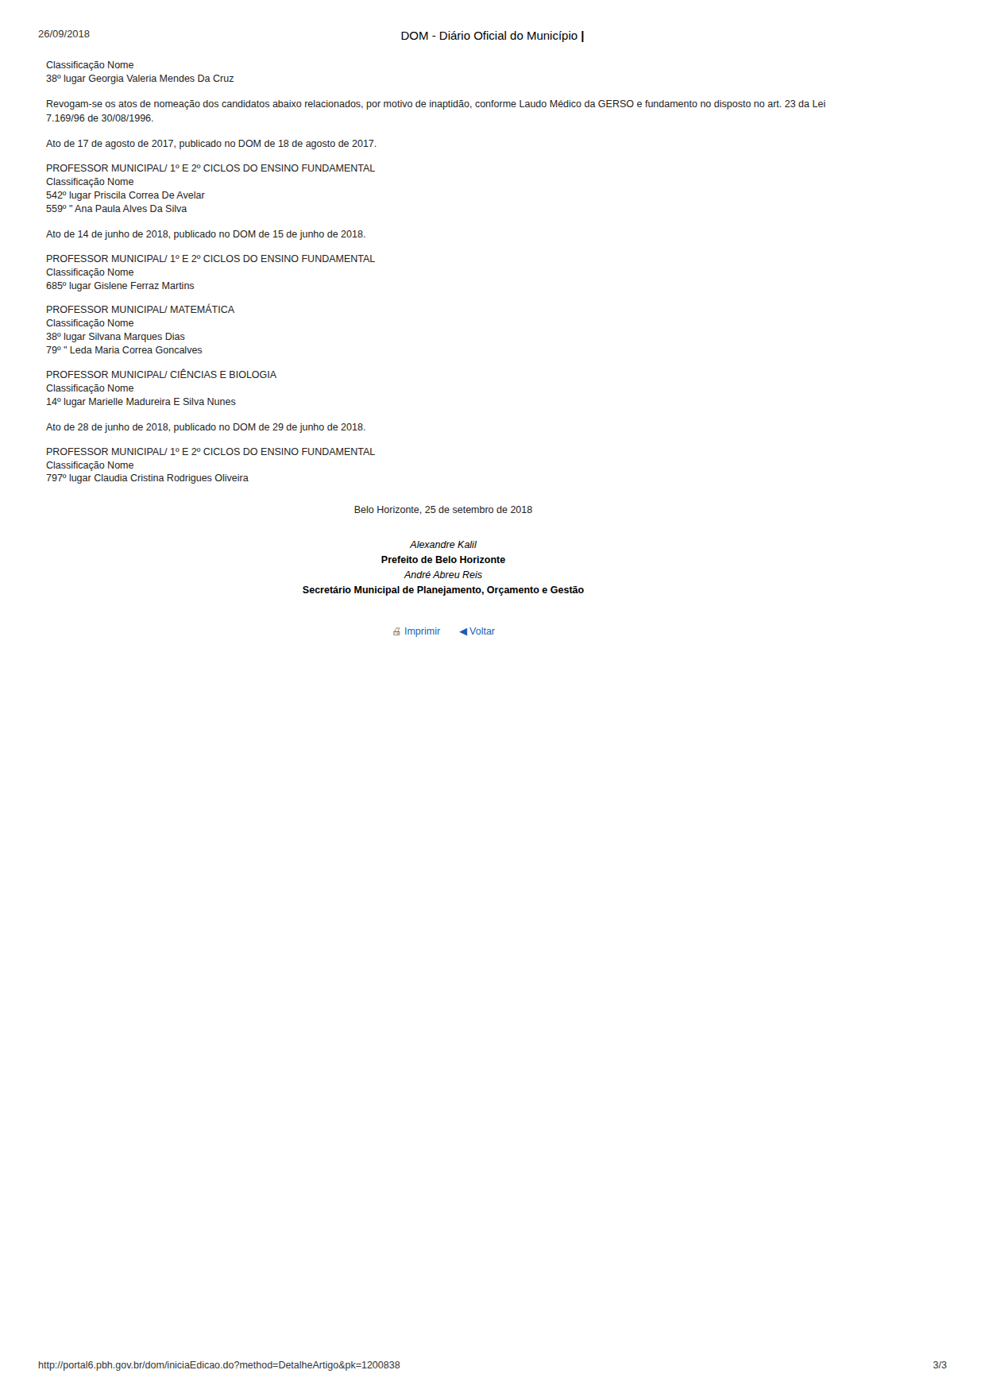26/09/2018
DOM - Diário Oficial do Município |
Classificação Nome
38º lugar Georgia Valeria Mendes Da Cruz
Revogam-se os atos de nomeação dos candidatos abaixo relacionados, por motivo de inaptidão, conforme Laudo Médico da GERSO e fundamento no disposto no art. 23 da Lei 7.169/96 de 30/08/1996.
Ato de 17 de agosto de 2017, publicado no DOM de 18 de agosto de 2017.
PROFESSOR MUNICIPAL/ 1º E 2º CICLOS DO ENSINO FUNDAMENTAL
Classificação Nome
542º lugar Priscila Correa De Avelar
559º " Ana Paula Alves Da Silva
Ato de 14 de junho de 2018, publicado no DOM de 15 de junho de 2018.
PROFESSOR MUNICIPAL/ 1º E 2º CICLOS DO ENSINO FUNDAMENTAL
Classificação Nome
685º lugar Gislene Ferraz Martins
PROFESSOR MUNICIPAL/ MATEMÁTICA
Classificação Nome
38º lugar Silvana Marques Dias
79º " Leda Maria Correa Goncalves
PROFESSOR MUNICIPAL/ CIÊNCIAS E BIOLOGIA
Classificação Nome
14º lugar Marielle Madureira E Silva Nunes
Ato de 28 de junho de 2018, publicado no DOM de 29 de junho de 2018.
PROFESSOR MUNICIPAL/ 1º E 2º CICLOS DO ENSINO FUNDAMENTAL
Classificação Nome
797º lugar Claudia Cristina Rodrigues Oliveira
Belo Horizonte, 25 de setembro de 2018
Alexandre Kalil
Prefeito de Belo Horizonte
André Abreu Reis
Secretário Municipal de Planejamento, Orçamento e Gestão
🖨Imprimir ◀ Voltar
http://portal6.pbh.gov.br/dom/iniciaEdicao.do?method=DetalheArtigo&pk=1200838 3/3